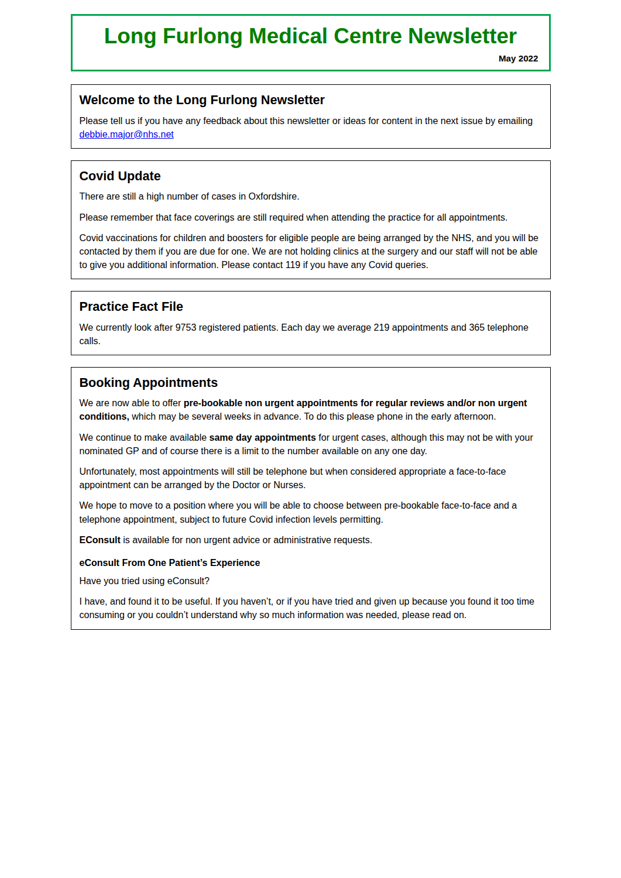Long Furlong Medical Centre Newsletter
May 2022
Welcome to the Long Furlong Newsletter
Please tell us if you have any feedback about this newsletter or ideas for content in the next issue by emailing debbie.major@nhs.net
Covid Update
There are still a high number of cases in Oxfordshire.
Please remember that face coverings are still required when attending the practice for all appointments.
Covid vaccinations for children and boosters for eligible people are being arranged by the NHS, and you will be contacted by them if you are due for one. We are not holding clinics at the surgery and our staff will not be able to give you additional information. Please contact 119 if you have any Covid queries.
Practice Fact File
We currently look after 9753 registered patients. Each day we average 219 appointments and 365 telephone calls.
Booking Appointments
We are now able to offer pre-bookable non urgent appointments for regular reviews and/or non urgent conditions, which may be several weeks in advance. To do this please phone in the early afternoon.
We continue to make available same day appointments for urgent cases, although this may not be with your nominated GP and of course there is a limit to the number available on any one day.
Unfortunately, most appointments will still be telephone but when considered appropriate a face-to-face appointment can be arranged by the Doctor or Nurses.
We hope to move to a position where you will be able to choose between pre-bookable face-to-face and a telephone appointment, subject to future Covid infection levels permitting.
EConsult is available for non urgent advice or administrative requests.
eConsult From One Patient’s Experience
Have you tried using eConsult?
I have, and found it to be useful. If you haven’t, or if you have tried and given up because you found it too time consuming or you couldn’t understand why so much information was needed, please read on.